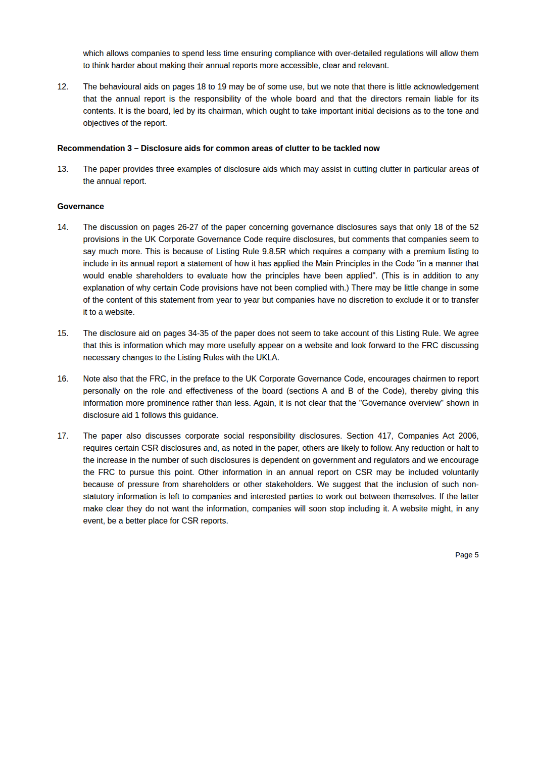which allows companies to spend less time ensuring compliance with over-detailed regulations will allow them to think harder about making their annual reports more accessible, clear and relevant.
12.
The behavioural aids on pages 18 to 19 may be of some use, but we note that there is little acknowledgement that the annual report is the responsibility of the whole board and that the directors remain liable for its contents. It is the board, led by its chairman, which ought to take important initial decisions as to the tone and objectives of the report.
Recommendation 3 – Disclosure aids for common areas of clutter to be tackled now
13.
The paper provides three examples of disclosure aids which may assist in cutting clutter in particular areas of the annual report.
Governance
14.
The discussion on pages 26-27 of the paper concerning governance disclosures says that only 18 of the 52 provisions in the UK Corporate Governance Code require disclosures, but comments that companies seem to say much more. This is because of Listing Rule 9.8.5R which requires a company with a premium listing to include in its annual report a statement of how it has applied the Main Principles in the Code "in a manner that would enable shareholders to evaluate how the principles have been applied". (This is in addition to any explanation of why certain Code provisions have not been complied with.) There may be little change in some of the content of this statement from year to year but companies have no discretion to exclude it or to transfer it to a website.
15.
The disclosure aid on pages 34-35 of the paper does not seem to take account of this Listing Rule. We agree that this is information which may more usefully appear on a website and look forward to the FRC discussing necessary changes to the Listing Rules with the UKLA.
16.
Note also that the FRC, in the preface to the UK Corporate Governance Code, encourages chairmen to report personally on the role and effectiveness of the board (sections A and B of the Code), thereby giving this information more prominence rather than less. Again, it is not clear that the "Governance overview" shown in disclosure aid 1 follows this guidance.
17.
The paper also discusses corporate social responsibility disclosures. Section 417, Companies Act 2006, requires certain CSR disclosures and, as noted in the paper, others are likely to follow. Any reduction or halt to the increase in the number of such disclosures is dependent on government and regulators and we encourage the FRC to pursue this point. Other information in an annual report on CSR may be included voluntarily because of pressure from shareholders or other stakeholders. We suggest that the inclusion of such non-statutory information is left to companies and interested parties to work out between themselves. If the latter make clear they do not want the information, companies will soon stop including it. A website might, in any event, be a better place for CSR reports.
Page 5